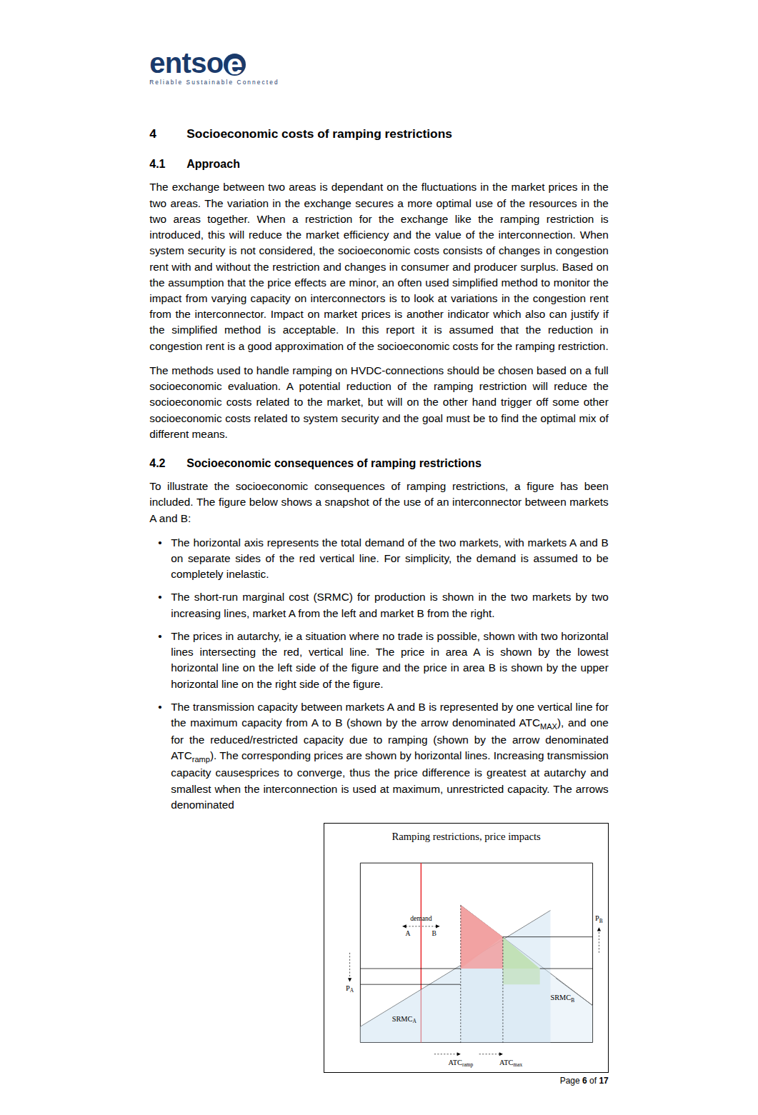entsoe
Reliable Sustainable Connected
4 Socioeconomic costs of ramping restrictions
4.1 Approach
The exchange between two areas is dependant on the fluctuations in the market prices in the two areas. The variation in the exchange secures a more optimal use of the resources in the two areas together. When a restriction for the exchange like the ramping restriction is introduced, this will reduce the market efficiency and the value of the interconnection. When system security is not considered, the socioeconomic costs consists of changes in congestion rent with and without the restriction and changes in consumer and producer surplus. Based on the assumption that the price effects are minor, an often used simplified method to monitor the impact from varying capacity on interconnectors is to look at variations in the congestion rent from the interconnector. Impact on market prices is another indicator which also can justify if the simplified method is acceptable. In this report it is assumed that the reduction in congestion rent is a good approximation of the socioeconomic costs for the ramping restriction.
The methods used to handle ramping on HVDC-connections should be chosen based on a full socioeconomic evaluation. A potential reduction of the ramping restriction will reduce the socioeconomic costs related to the market, but will on the other hand trigger off some other socioeconomic costs related to system security and the goal must be to find the optimal mix of different means.
4.2 Socioeconomic consequences of ramping restrictions
To illustrate the socioeconomic consequences of ramping restrictions, a figure has been included. The figure below shows a snapshot of the use of an interconnector between markets A and B:
The horizontal axis represents the total demand of the two markets, with markets A and B on separate sides of the red vertical line. For simplicity, the demand is assumed to be completely inelastic.
The short-run marginal cost (SRMC) for production is shown in the two markets by two increasing lines, market A from the left and market B from the right.
The prices in autarchy, ie a situation where no trade is possible, shown with two horizontal lines intersecting the red, vertical line. The price in area A is shown by the lowest horizontal line on the left side of the figure and the price in area B is shown by the upper horizontal line on the right side of the figure.
The transmission capacity between markets A and B is represented by one vertical line for the maximum capacity from A to B (shown by the arrow denominated ATCMAX), and one for the reduced/restricted capacity due to ramping (shown by the arrow denominated ATCramp). The corresponding prices are shown by horizontal lines. Increasing transmission capacity causesprices to converge, thus the price difference is greatest at autarchy and smallest when the interconnection is used at maximum, unrestricted capacity. The arrows denominated
Ramping restrictions, price impacts
demand A B PA PB SRMCA SRMCB ATCramp ATCmax
Page 6 of 17